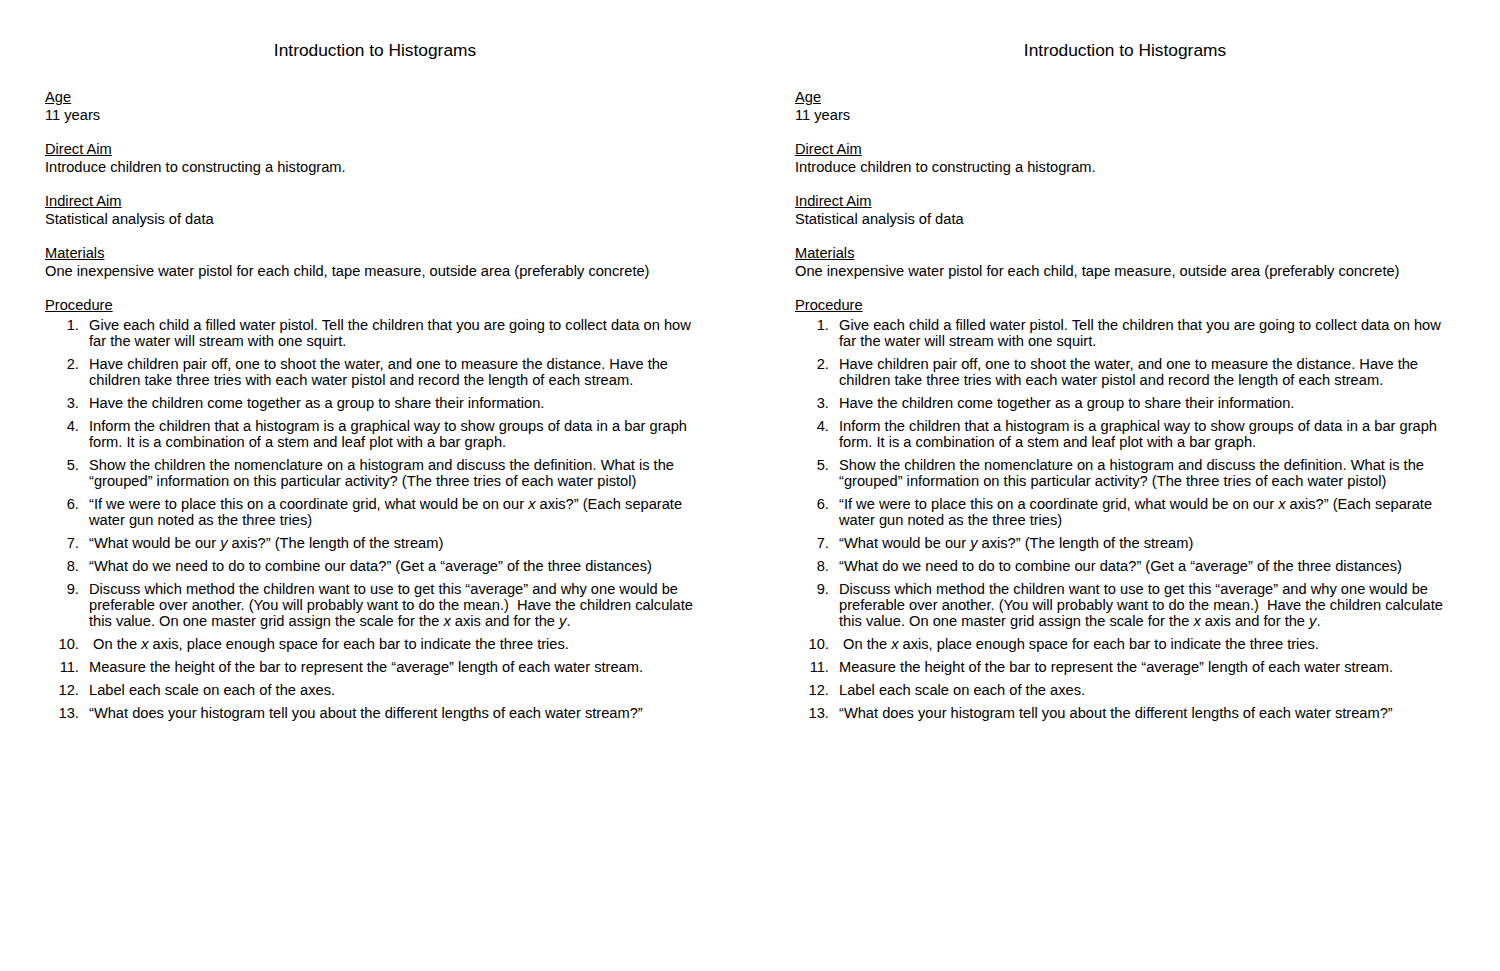Introduction to Histograms
Age
11 years
Direct Aim
Introduce children to constructing a histogram.
Indirect Aim
Statistical analysis of data
Materials
One inexpensive water pistol for each child, tape measure, outside area (preferably concrete)
Procedure
Give each child a filled water pistol. Tell the children that you are going to collect data on how far the water will stream with one squirt.
Have children pair off, one to shoot the water, and one to measure the distance. Have the children take three tries with each water pistol and record the length of each stream.
Have the children come together as a group to share their information.
Inform the children that a histogram is a graphical way to show groups of data in a bar graph form. It is a combination of a stem and leaf plot with a bar graph.
Show the children the nomenclature on a histogram and discuss the definition. What is the “grouped” information on this particular activity? (The three tries of each water pistol)
“If we were to place this on a coordinate grid, what would be on our x axis?” (Each separate water gun noted as the three tries)
“What would be our y axis?” (The length of the stream)
“What do we need to do to combine our data?” (Get a “average” of the three distances)
Discuss which method the children want to use to get this “average” and why one would be preferable over another. (You will probably want to do the mean.) Have the children calculate this value. On one master grid assign the scale for the x axis and for the y.
On the x axis, place enough space for each bar to indicate the three tries.
Measure the height of the bar to represent the “average” length of each water stream.
Label each scale on each of the axes.
“What does your histogram tell you about the different lengths of each water stream?”
Introduction to Histograms
Age
11 years
Direct Aim
Introduce children to constructing a histogram.
Indirect Aim
Statistical analysis of data
Materials
One inexpensive water pistol for each child, tape measure, outside area (preferably concrete)
Procedure
Give each child a filled water pistol. Tell the children that you are going to collect data on how far the water will stream with one squirt.
Have children pair off, one to shoot the water, and one to measure the distance. Have the children take three tries with each water pistol and record the length of each stream.
Have the children come together as a group to share their information.
Inform the children that a histogram is a graphical way to show groups of data in a bar graph form. It is a combination of a stem and leaf plot with a bar graph.
Show the children the nomenclature on a histogram and discuss the definition. What is the “grouped” information on this particular activity? (The three tries of each water pistol)
“If we were to place this on a coordinate grid, what would be on our x axis?” (Each separate water gun noted as the three tries)
“What would be our y axis?” (The length of the stream)
“What do we need to do to combine our data?” (Get a “average” of the three distances)
Discuss which method the children want to use to get this “average” and why one would be preferable over another. (You will probably want to do the mean.) Have the children calculate this value. On one master grid assign the scale for the x axis and for the y.
On the x axis, place enough space for each bar to indicate the three tries.
Measure the height of the bar to represent the “average” length of each water stream.
Label each scale on each of the axes.
“What does your histogram tell you about the different lengths of each water stream?”